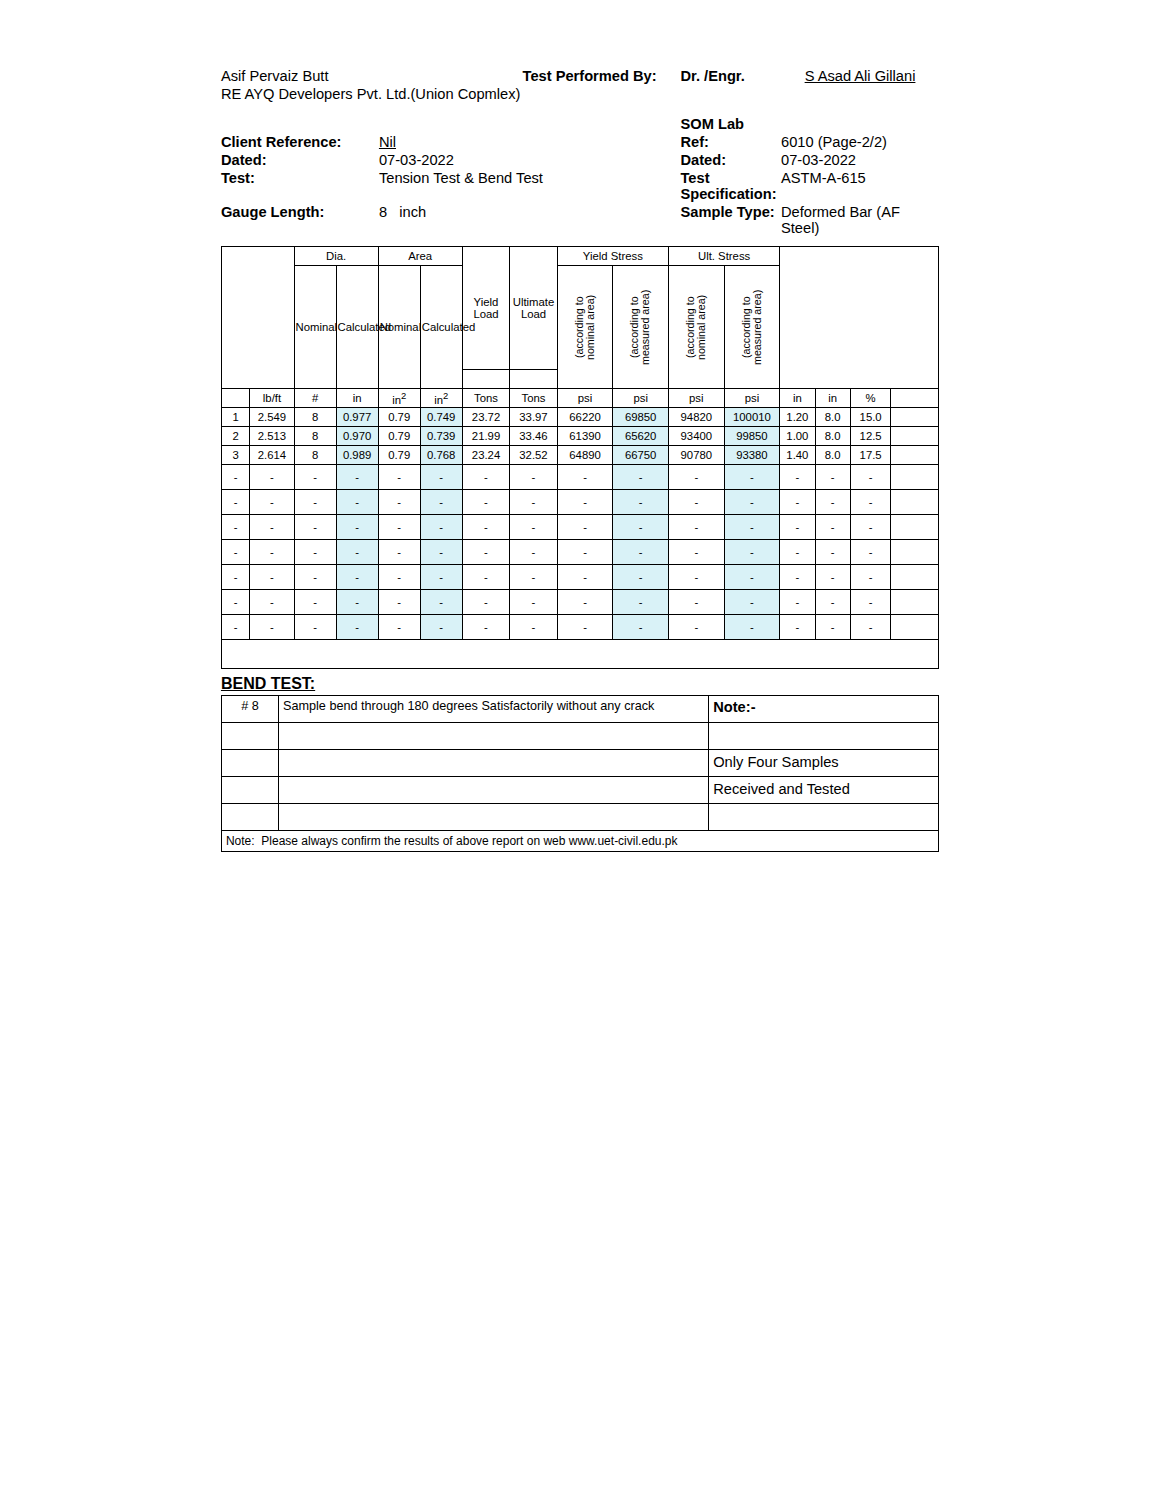| Asif Pervaiz Butt | Test Performed By: | Dr. /Engr. | S Asad Ali Gillani |
| RE AYQ Developers Pvt. Ltd.(Union Copmlex) | | |
| | | | SOM Lab | |
| Client Reference: | Nil | | Ref: | 6010 (Page-2/2) |
| Dated: | 07-03-2022 | | Dated: | 07-03-2022 |
| Test: | Tension Test & Bend Test | Test Specification: | ASTM-A-615 |
| Gauge Length: | 8 inch | | Sample Type: | Deformed Bar (AF Steel) |
| | | Dia. | Area | Yield Load | Ultimate Load | Yield Stress | Ult. Stress | | | | |
| Nominal | Calculated | Nominal | Calculated | (according to nominal area) | (according to measured area) | (according to nominal area) | (according to measured area) |
| | lb/ft | # | in | in 2 | in 2 | Tons | Tons | psi | psi | psi | psi | in | in | % | |
| 1 | 2.549 | 8 | 0.977 | 0.79 | 0.749 | 23.72 | 33.97 | 66220 | 69850 | 94820 | 100010 | 1.20 | 8.0 | 15.0 | |
| 2 | 2.513 | 8 | 0.970 | 0.79 | 0.739 | 21.99 | 33.46 | 61390 | 65620 | 93400 | 99850 | 1.00 | 8.0 | 12.5 | |
| 3 | 2.614 | 8 | 0.989 | 0.79 | 0.768 | 23.24 | 32.52 | 64890 | 66750 | 90780 | 93380 | 1.40 | 8.0 | 17.5 | |
| - | - | - | - | - | - | - | - | - | - | - | - | - | - | - | |
| - | - | - | - | - | - | - | - | - | - | - | - | - | - | - | |
| - | - | - | - | - | - | - | - | - | - | - | - | - | - | - | |
| - | - | - | - | - | - | - | - | - | - | - | - | - | - | - | |
| - | - | - | - | - | - | - | - | - | - | - | - | - | - | - | |
| - | - | - | - | - | - | - | - | - | - | - | - | - | - | - | |
| - | - | - | - | - | - | - | - | - | - | - | - | - | - | - | |
BEND TEST:
| # 8 | Sample bend through 180 degrees Satisfactorily without any crack | Note:- |
| | | Only Four Samples |
| | | Received and Tested |
| Note: Please always confirm the results of above report on web www.uet-civil.edu.pk |